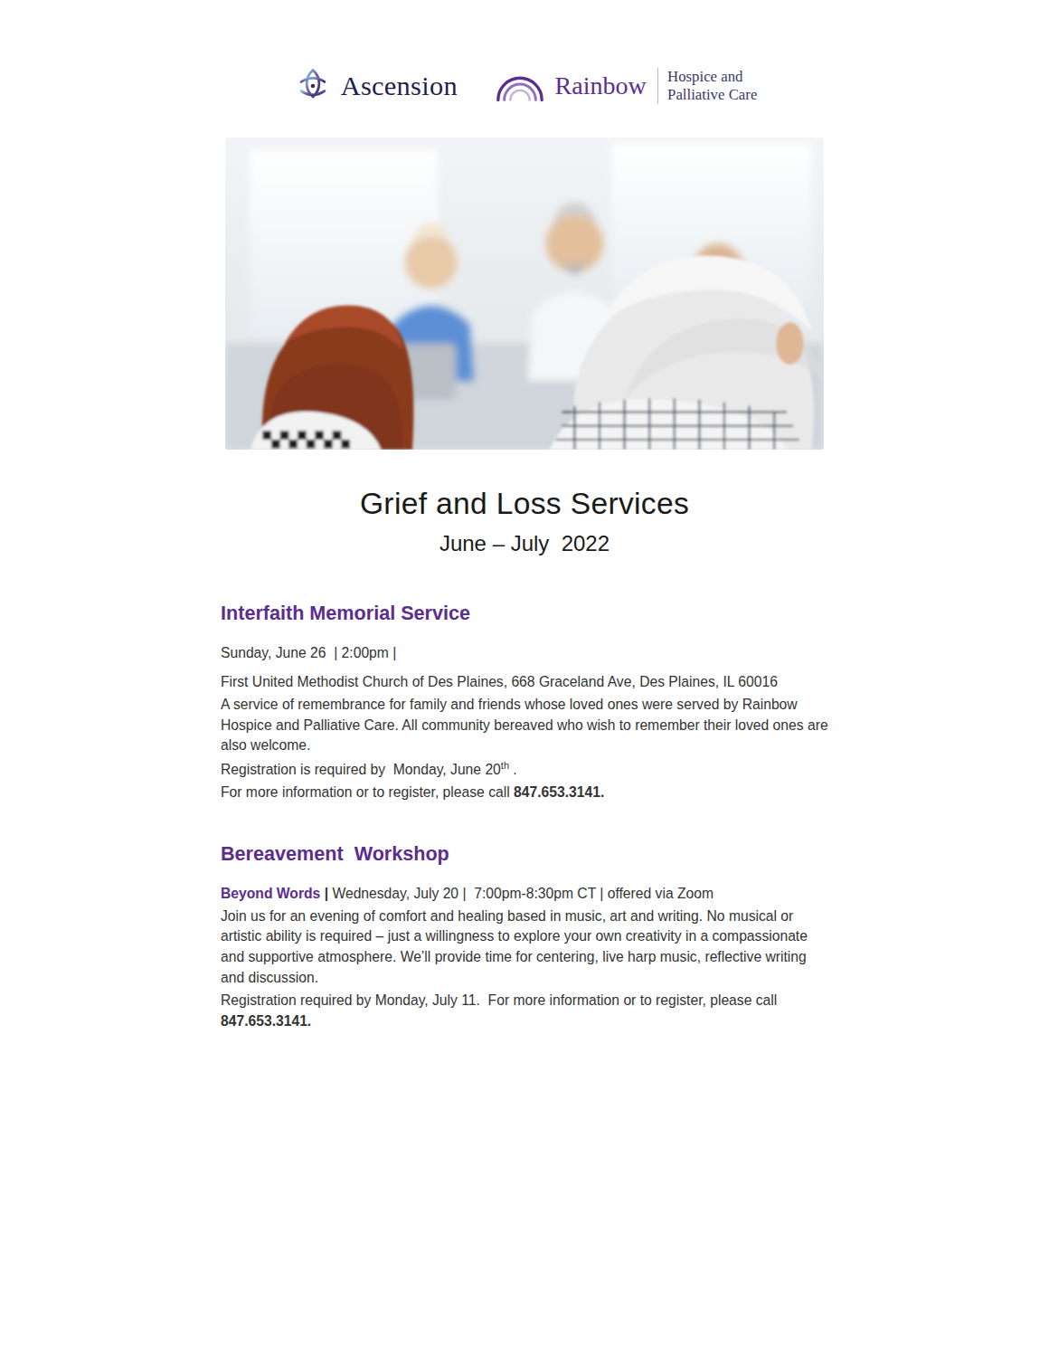Ascension
Rainbow Hospice and
Palliative Care
Support group gathering A softly blurred photograph of people seated in a circle during a support group meeting, viewed from behind two participants in the foreground.
Participants seated in a circle at a grief support group.
Grief and Loss Services
June – July 2022
Interfaith Memorial Service
Sunday, June 26 | 2:00pm |
First United Methodist Church of Des Plaines, 668 Graceland Ave, Des Plaines, IL 60016
A service of remembrance for family and friends whose loved ones were served by Rainbow Hospice and Palliative Care. All community bereaved who wish to remember their loved ones are also welcome.
Registration is required by Monday, June 20th .
For more information or to register, please call 847.653.3141.
Bereavement Workshop
Beyond Words | Wednesday, July 20 | 7:00pm-8:30pm CT | offered via Zoom
Join us for an evening of comfort and healing based in music, art and writing. No musical or artistic ability is required – just a willingness to explore your own creativity in a compassionate and supportive atmosphere. We’ll provide time for centering, live harp music, reflective writing and discussion.
Registration required by Monday, July 11. For more information or to register, please call 847.653.3141.